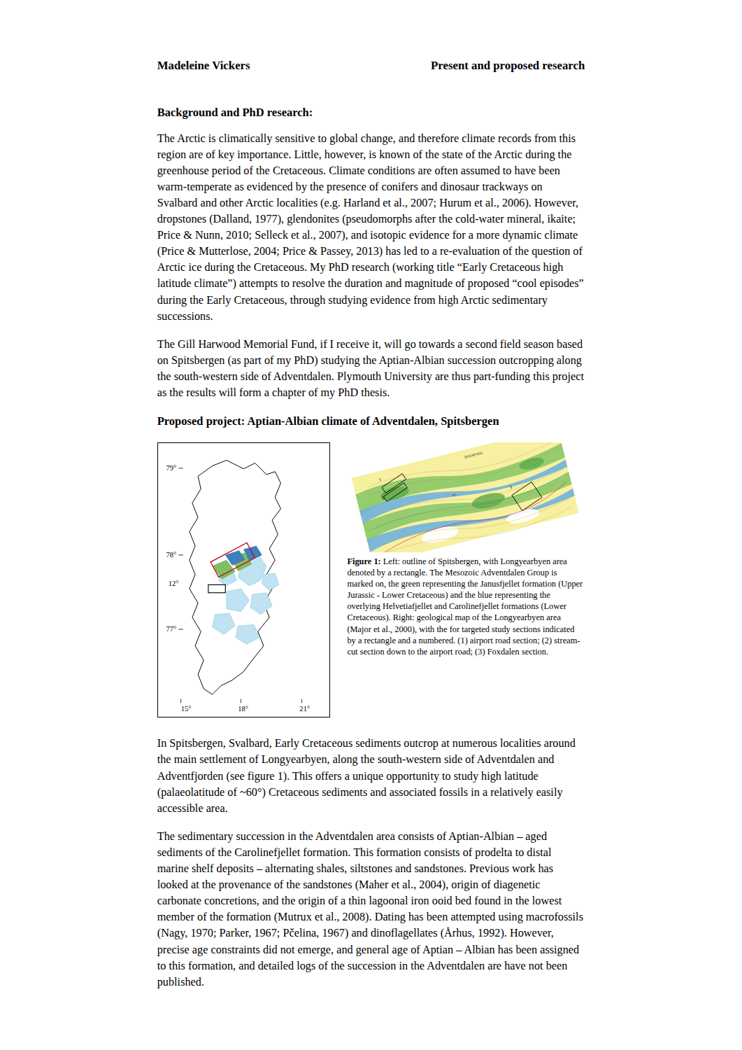Madeleine Vickers Present and proposed research
Background and PhD research:
The Arctic is climatically sensitive to global change, and therefore climate records from this region are of key importance. Little, however, is known of the state of the Arctic during the greenhouse period of the Cretaceous. Climate conditions are often assumed to have been warm-temperate as evidenced by the presence of conifers and dinosaur trackways on Svalbard and other Arctic localities (e.g. Harland et al., 2007; Hurum et al., 2006). However, dropstones (Dalland, 1977), glendonites (pseudomorphs after the cold-water mineral, ikaite; Price & Nunn, 2010; Selleck et al., 2007), and isotopic evidence for a more dynamic climate (Price & Mutterlose, 2004; Price & Passey, 2013) has led to a re-evaluation of the question of Arctic ice during the Cretaceous. My PhD research (working title “Early Cretaceous high latitude climate”) attempts to resolve the duration and magnitude of proposed “cool episodes” during the Early Cretaceous, through studying evidence from high Arctic sedimentary successions.
The Gill Harwood Memorial Fund, if I receive it, will go towards a second field season based on Spitsbergen (as part of my PhD) studying the Aptian-Albian succession outcropping along the south-western side of Adventdalen. Plymouth University are thus part-funding this project as the results will form a chapter of my PhD thesis.
Proposed project: Aptian-Albian climate of Adventdalen, Spitsbergen
79° 78° 77° 12° 15° 18° 21°
SVEABYEN MS 1 2 3
Figure 1: Left: outline of Spitsbergen, with Longyearbyen area denoted by a rectangle. The Mesozoic Adventdalen Group is marked on, the green representing the Janusfjellet formation (Upper Jurassic - Lower Cretaceous) and the blue representing the overlying Helvetiafjellet and Carolinefjellet formations (Lower Cretaceous). Right: geological map of the Longyearbyen area (Major et al., 2000), with the for targeted study sections indicated by a rectangle and a numbered. (1) airport road section; (2) stream-cut section down to the airport road; (3) Foxdalen section.
In Spitsbergen, Svalbard, Early Cretaceous sediments outcrop at numerous localities around the main settlement of Longyearbyen, along the south-western side of Adventdalen and Adventfjorden (see figure 1). This offers a unique opportunity to study high latitude (palaeolatitude of ~60°) Cretaceous sediments and associated fossils in a relatively easily accessible area.
The sedimentary succession in the Adventdalen area consists of Aptian-Albian – aged sediments of the Carolinefjellet formation. This formation consists of prodelta to distal marine shelf deposits – alternating shales, siltstones and sandstones. Previous work has looked at the provenance of the sandstones (Maher et al., 2004), origin of diagenetic carbonate concretions, and the origin of a thin lagoonal iron ooid bed found in the lowest member of the formation (Mutrux et al., 2008). Dating has been attempted using macrofossils (Nagy, 1970; Parker, 1967; Pčelina, 1967) and dinoflagellates (Århus, 1992). However, precise age constraints did not emerge, and general age of Aptian – Albian has been assigned to this formation, and detailed logs of the succession in the Adventdalen are have not been published.